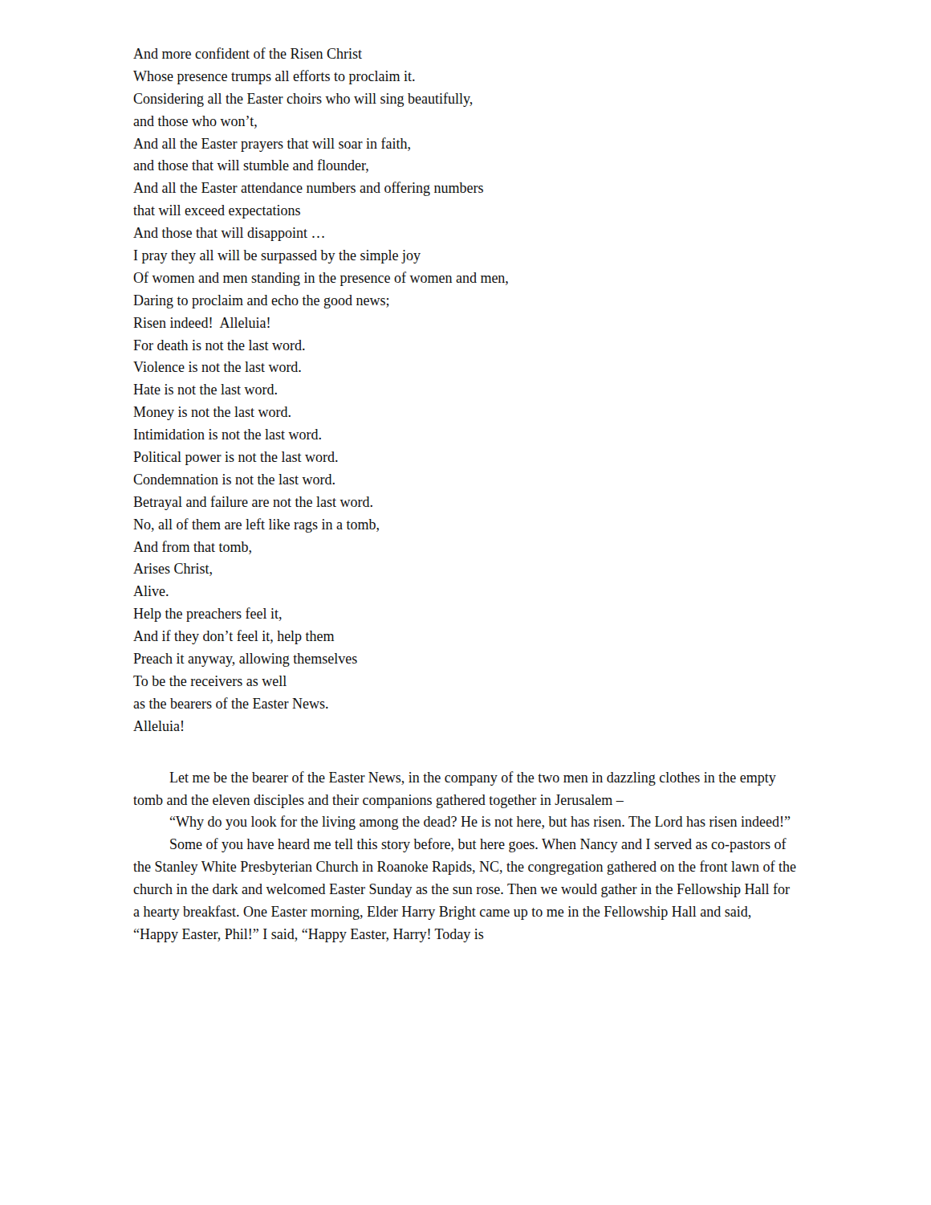And more confident of the Risen Christ
Whose presence trumps all efforts to proclaim it.
Considering all the Easter choirs who will sing beautifully,
and those who won’t,
And all the Easter prayers that will soar in faith,
and those that will stumble and flounder,
And all the Easter attendance numbers and offering numbers
that will exceed expectations
And those that will disappoint …
I pray they all will be surpassed by the simple joy
Of women and men standing in the presence of women and men,
Daring to proclaim and echo the good news;
Risen indeed! Alleluia!
For death is not the last word.
Violence is not the last word.
Hate is not the last word.
Money is not the last word.
Intimidation is not the last word.
Political power is not the last word.
Condemnation is not the last word.
Betrayal and failure are not the last word.
No, all of them are left like rags in a tomb,
And from that tomb,
Arises Christ,
Alive.
Help the preachers feel it,
And if they don’t feel it, help them
Preach it anyway, allowing themselves
To be the receivers as well
as the bearers of the Easter News.
Alleluia!
Let me be the bearer of the Easter News, in the company of the two men in dazzling clothes in the empty tomb and the eleven disciples and their companions gathered together in Jerusalem –
“Why do you look for the living among the dead? He is not here, but has risen. The Lord has risen indeed!”
Some of you have heard me tell this story before, but here goes. When Nancy and I served as co-pastors of the Stanley White Presbyterian Church in Roanoke Rapids, NC, the congregation gathered on the front lawn of the church in the dark and welcomed Easter Sunday as the sun rose. Then we would gather in the Fellowship Hall for a hearty breakfast. One Easter morning, Elder Harry Bright came up to me in the Fellowship Hall and said, “Happy Easter, Phil!” I said, “Happy Easter, Harry! Today is